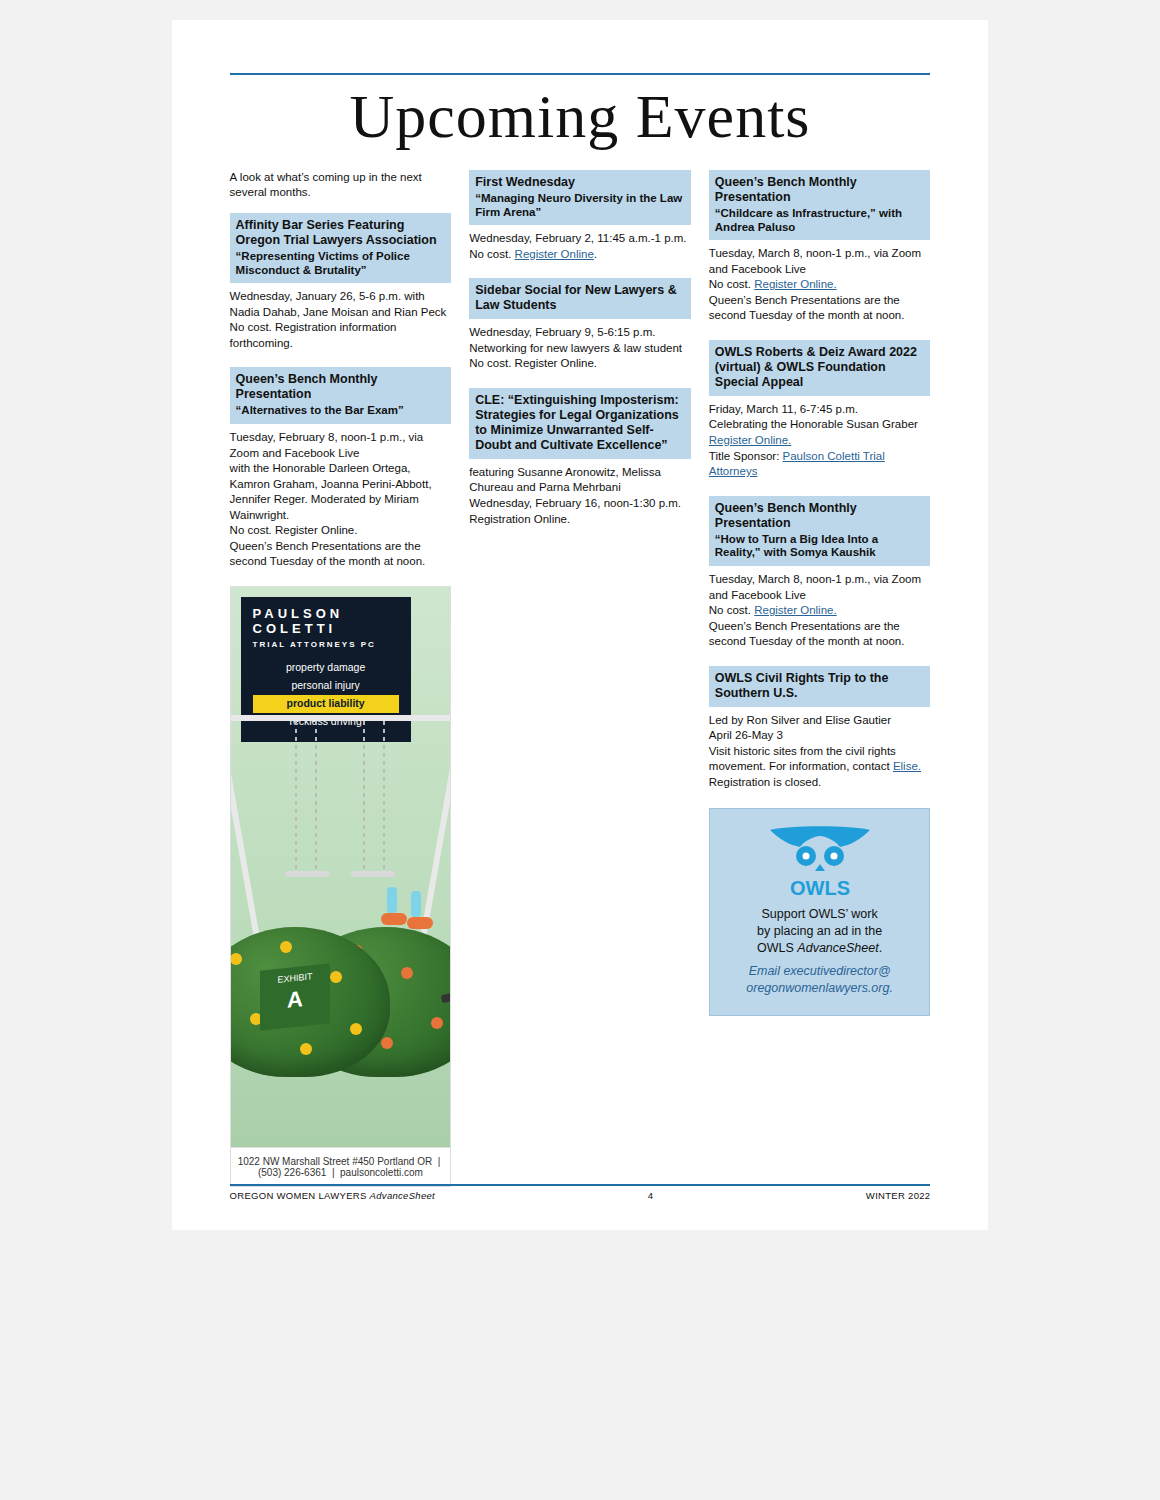Upcoming Events
A look at what’s coming up in the next several months.
Affinity Bar Series Featuring Oregon Trial Lawyers Association “Representing Victims of Police Misconduct & Brutality”
Wednesday, January 26, 5-6 p.m. with Nadia Dahab, Jane Moisan and Rian Peck
No cost. Registration information forthcoming.
Queen’s Bench Monthly Presentation “Alternatives to the Bar Exam”
Tuesday, February 8, noon-1 p.m., via Zoom and Facebook Live
with the Honorable Darleen Ortega, Kamron Graham, Joanna Perini-Abbott, Jennifer Reger. Moderated by Miriam Wainwright.
No cost. Register Online.
Queen’s Bench Presentations are the second Tuesday of the month at noon.
PAULSON
COLETTITRIAL ATTORNEYS PC
property damage
personal injury
product liability
reckless driving
EXHIBITA
1022 NW Marshall Street #450 Portland OR | (503) 226-6361 | paulsoncoletti.com
First Wednesday “Managing Neuro Diversity in the Law Firm Arena”
Wednesday, February 2, 11:45 a.m.-1 p.m.
No cost. Register Online.
Sidebar Social for New Lawyers & Law Students
Wednesday, February 9, 5-6:15 p.m.
Networking for new lawyers & law student
No cost. Register Online.
CLE: “Extinguishing Imposterism: Strategies for Legal Organizations to Minimize Unwarranted Self-Doubt and Cultivate Excellence”
featuring Susanne Aronowitz, Melissa Chureau and Parna Mehrbani
Wednesday, February 16, noon-1:30 p.m.
Registration Online.
Queen’s Bench Monthly Presentation “Childcare as Infrastructure,” with Andrea Paluso
Tuesday, March 8, noon-1 p.m., via Zoom and Facebook Live
No cost. Register Online.
Queen’s Bench Presentations are the second Tuesday of the month at noon.
OWLS Roberts & Deiz Award 2022 (virtual) & OWLS Foundation Special Appeal
Friday, March 11, 6-7:45 p.m.
Celebrating the Honorable Susan Graber
Register Online.
Title Sponsor: Paulson Coletti Trial Attorneys
Queen’s Bench Monthly Presentation “How to Turn a Big Idea Into a Reality,” with Somya Kaushik
Tuesday, March 8, noon-1 p.m., via Zoom and Facebook Live
No cost. Register Online.
Queen’s Bench Presentations are the second Tuesday of the month at noon.
OWLS Civil Rights Trip to the Southern U.S.
Led by Ron Silver and Elise Gautier
April 26-May 3
Visit historic sites from the civil rights movement. For information, contact Elise. Registration is closed.
OWLS
Support OWLS’ work
by placing an ad in the
OWLS AdvanceSheet.
Email executivedirector@
oregonwomenlawyers.org.
OREGON WOMEN LAWYERS AdvanceSheet
4
WINTER 2022